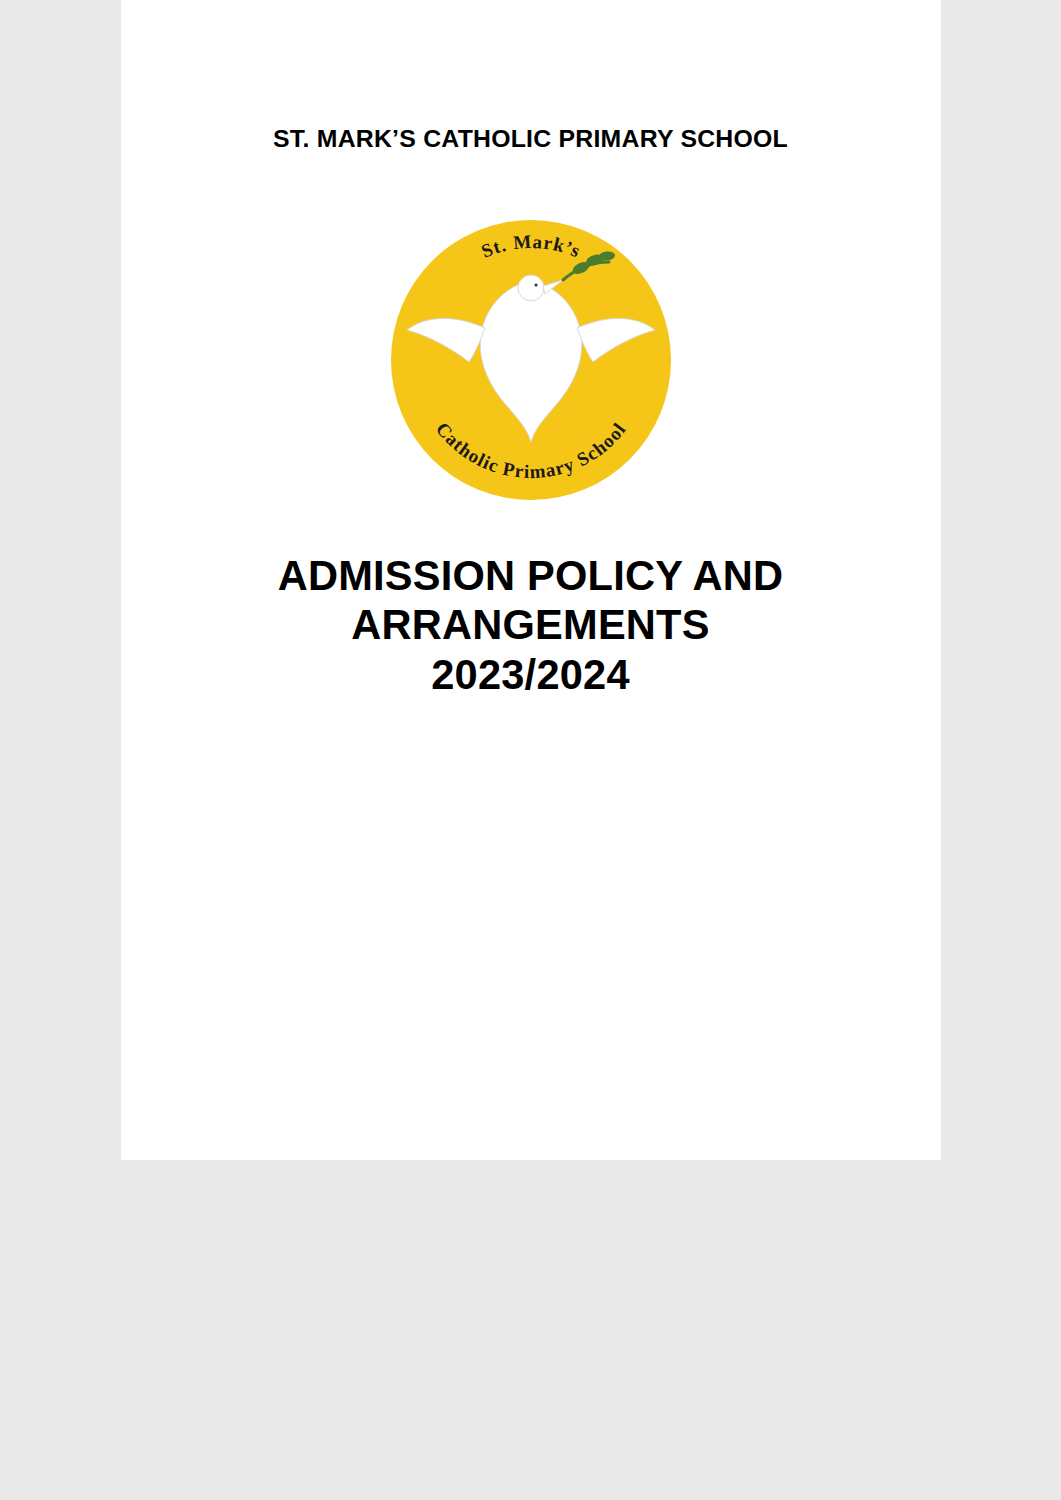ST. MARK’S CATHOLIC PRIMARY SCHOOL
St. Mark’s Catholic Primary School crest Catholic Primary School St. Mark’s
ADMISSION POLICY AND ARRANGEMENTS 2023/2024